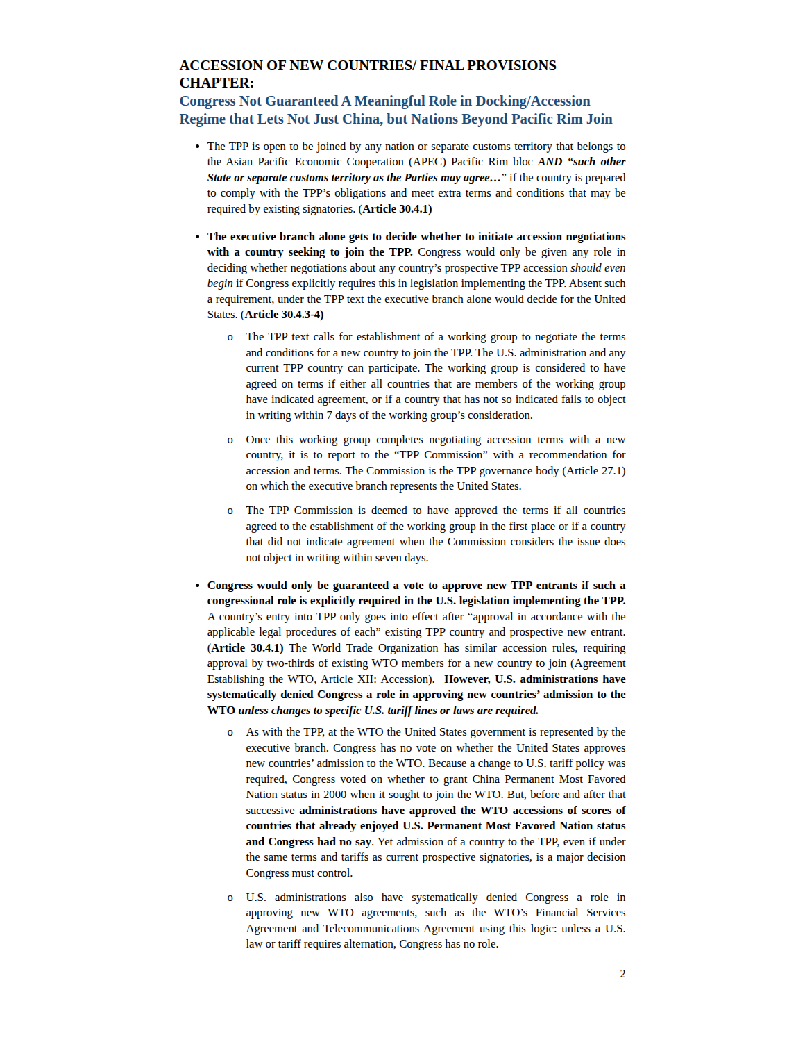ACCESSION OF NEW COUNTRIES/ FINAL PROVISIONS CHAPTER: Congress Not Guaranteed A Meaningful Role in Docking/Accession Regime that Lets Not Just China, but Nations Beyond Pacific Rim Join
The TPP is open to be joined by any nation or separate customs territory that belongs to the Asian Pacific Economic Cooperation (APEC) Pacific Rim bloc AND “such other State or separate customs territory as the Parties may agree…” if the country is prepared to comply with the TPP’s obligations and meet extra terms and conditions that may be required by existing signatories. (Article 30.4.1)
The executive branch alone gets to decide whether to initiate accession negotiations with a country seeking to join the TPP. Congress would only be given any role in deciding whether negotiations about any country’s prospective TPP accession should even begin if Congress explicitly requires this in legislation implementing the TPP. Absent such a requirement, under the TPP text the executive branch alone would decide for the United States. (Article 30.4.3-4)
The TPP text calls for establishment of a working group to negotiate the terms and conditions for a new country to join the TPP. The U.S. administration and any current TPP country can participate. The working group is considered to have agreed on terms if either all countries that are members of the working group have indicated agreement, or if a country that has not so indicated fails to object in writing within 7 days of the working group’s consideration.
Once this working group completes negotiating accession terms with a new country, it is to report to the “TPP Commission” with a recommendation for accession and terms. The Commission is the TPP governance body (Article 27.1) on which the executive branch represents the United States.
The TPP Commission is deemed to have approved the terms if all countries agreed to the establishment of the working group in the first place or if a country that did not indicate agreement when the Commission considers the issue does not object in writing within seven days.
Congress would only be guaranteed a vote to approve new TPP entrants if such a congressional role is explicitly required in the U.S. legislation implementing the TPP. A country’s entry into TPP only goes into effect after “approval in accordance with the applicable legal procedures of each” existing TPP country and prospective new entrant. (Article 30.4.1) The World Trade Organization has similar accession rules, requiring approval by two-thirds of existing WTO members for a new country to join (Agreement Establishing the WTO, Article XII: Accession). However, U.S. administrations have systematically denied Congress a role in approving new countries’ admission to the WTO unless changes to specific U.S. tariff lines or laws are required.
As with the TPP, at the WTO the United States government is represented by the executive branch. Congress has no vote on whether the United States approves new countries’ admission to the WTO. Because a change to U.S. tariff policy was required, Congress voted on whether to grant China Permanent Most Favored Nation status in 2000 when it sought to join the WTO. But, before and after that successive administrations have approved the WTO accessions of scores of countries that already enjoyed U.S. Permanent Most Favored Nation status and Congress had no say. Yet admission of a country to the TPP, even if under the same terms and tariffs as current prospective signatories, is a major decision Congress must control.
U.S. administrations also have systematically denied Congress a role in approving new WTO agreements, such as the WTO’s Financial Services Agreement and Telecommunications Agreement using this logic: unless a U.S. law or tariff requires alternation, Congress has no role.
2